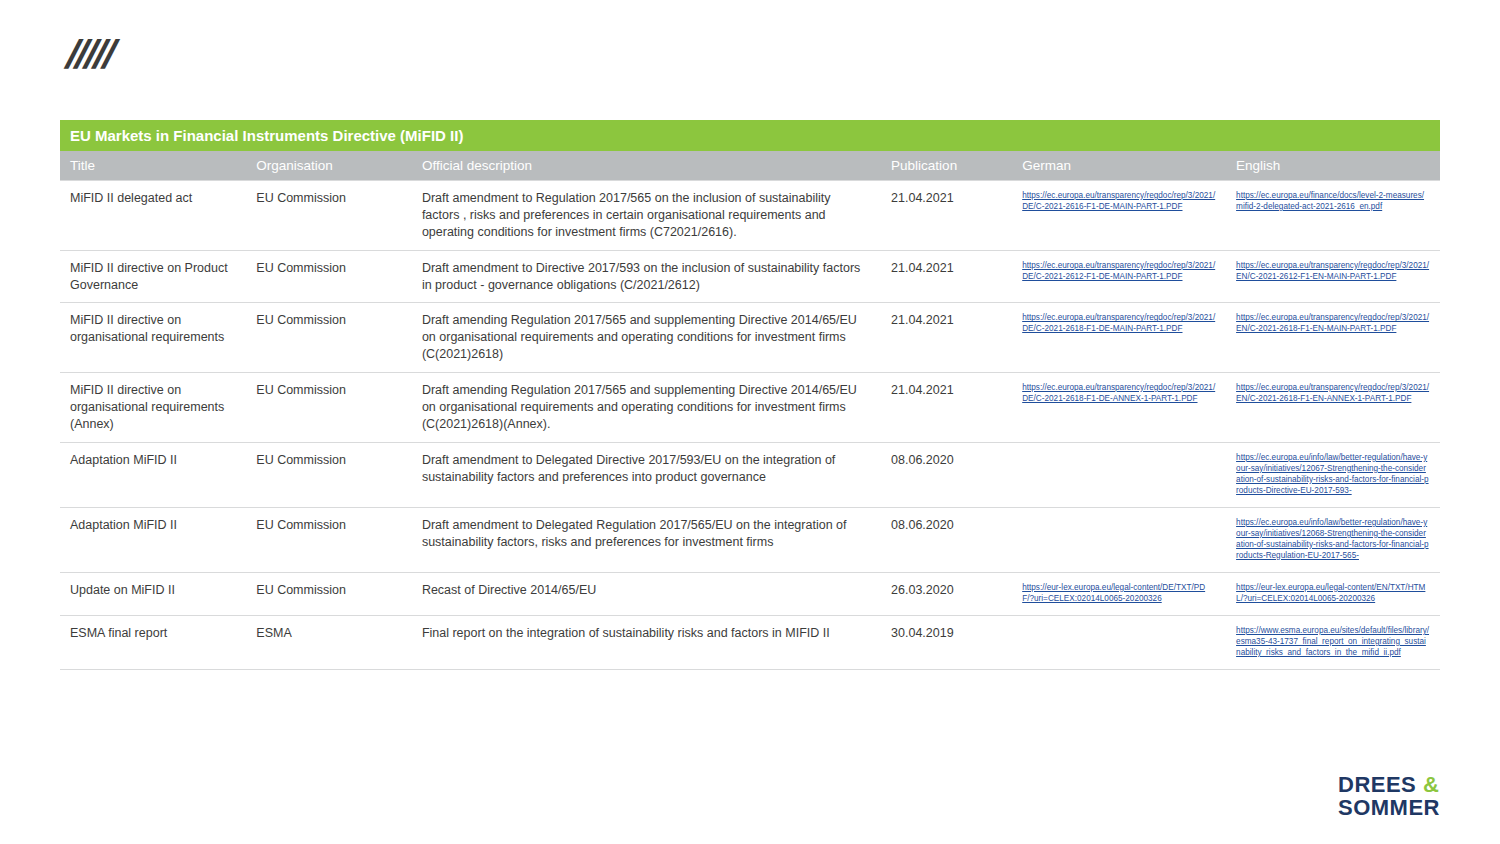/////
EU Markets in Financial Instruments Directive (MiFID II)
| Title | Organisation | Official description | Publication | German | English |
| --- | --- | --- | --- | --- | --- |
| MiFID II delegated act | EU Commission | Draft amendment to Regulation 2017/565 on the inclusion of sustainability factors , risks and preferences in certain organisational requirements and operating conditions for investment firms (C72021/2616). | 21.04.2021 | https://ec.europa.eu/transparency/regdoc/rep/3/2021/DE/C-2021-2616-F1-DE-MAIN-PART-1.PDF | https://ec.europa.eu/finance/docs/level-2-measures/mifid-2-delegated-act-2021-2616_en.pdf |
| MiFID II directive on Product Governance | EU Commission | Draft amendment to Directive 2017/593 on the inclusion of sustainability factors in product - governance obligations (C/2021/2612) | 21.04.2021 | https://ec.europa.eu/transparency/regdoc/rep/3/2021/DE/C-2021-2612-F1-DE-MAIN-PART-1.PDF | https://ec.europa.eu/transparency/regdoc/rep/3/2021/EN/C-2021-2612-F1-EN-MAIN-PART-1.PDF |
| MiFID II directive on organisational requirements | EU Commission | Draft amending Regulation 2017/565 and supplementing Directive 2014/65/EU on organisational requirements and operating conditions for investment firms (C(2021)2618) | 21.04.2021 | https://ec.europa.eu/transparency/regdoc/rep/3/2021/DE/C-2021-2618-F1-DE-MAIN-PART-1.PDF | https://ec.europa.eu/transparency/regdoc/rep/3/2021/EN/C-2021-2618-F1-EN-MAIN-PART-1.PDF |
| MiFID II directive on organisational requirements (Annex) | EU Commission | Draft amending Regulation 2017/565 and supplementing Directive 2014/65/EU on organisational requirements and operating conditions for investment firms (C(2021)2618)(Annex). | 21.04.2021 | https://ec.europa.eu/transparency/regdoc/rep/3/2021/DE/C-2021-2618-F1-DE-ANNEX-1-PART-1.PDF | https://ec.europa.eu/transparency/regdoc/rep/3/2021/EN/C-2021-2618-F1-EN-ANNEX-1-PART-1.PDF |
| Adaptation MiFID II | EU Commission | Draft amendment to Delegated Directive 2017/593/EU on the integration of sustainability factors and preferences into product governance | 08.06.2020 | | https://ec.europa.eu/info/law/better-regulation/have-your-say/initiatives/12067-Strengthening-the-consideration-of-sustainability-risks-and-factors-for-financial-products-Directive-EU-2017-593- |
| Adaptation MiFID II | EU Commission | Draft amendment to Delegated Regulation 2017/565/EU on the integration of sustainability factors, risks and preferences for investment firms | 08.06.2020 | | https://ec.europa.eu/info/law/better-regulation/have-your-say/initiatives/12068-Strengthening-the-consideration-of-sustainability-risks-and-factors-for-financial-products-Regulation-EU-2017-565- |
| Update on MiFID II | EU Commission | Recast of Directive 2014/65/EU | 26.03.2020 | https://eur-lex.europa.eu/legal-content/DE/TXT/PDF/?uri=CELEX:02014L0065-20200326 | https://eur-lex.europa.eu/legal-content/EN/TXT/HTML/?uri=CELEX:02014L0065-20200326 |
| ESMA final report | ESMA | Final report on the integration of sustainability risks and factors in MIFID II | 30.04.2019 | | https://www.esma.europa.eu/sites/default/files/library/esma35-43-1737_final_report_on_integrating_sustainability_risks_and_factors_in_the_mifid_ii.pdf |
DREES &
SOMMER